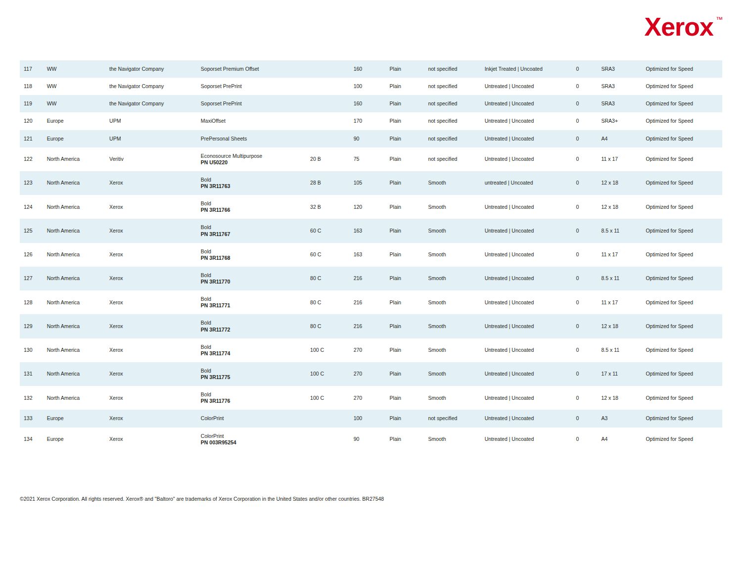Xerox™
| 117 | WW | the Navigator Company | Soporset Premium Offset | | 160 | Plain | not specified | Inkjet Treated / Uncoated | 0 | SRA3 | Optimized for Speed |
| 118 | WW | the Navigator Company | Soporset PrePrint | | 100 | Plain | not specified | Untreated / Uncoated | 0 | SRA3 | Optimized for Speed |
| 119 | WW | the Navigator Company | Soporset PrePrint | | 160 | Plain | not specified | Untreated / Uncoated | 0 | SRA3 | Optimized for Speed |
| 120 | Europe | UPM | MaxiOffset | | 170 | Plain | not specified | Untreated / Uncoated | 0 | SRA3+ | Optimized for Speed |
| 121 | Europe | UPM | PrePersonal Sheets | | 90 | Plain | not specified | Untreated / Uncoated | 0 | A4 | Optimized for Speed |
| 122 | North America | Veritiv | Econosource Multipurpose PN U50220 | 20 B | 75 | Plain | not specified | Untreated / Uncoated | 0 | 11 x 17 | Optimized for Speed |
| 123 | North America | Xerox | Bold PN 3R11763 | 28 B | 105 | Plain | Smooth | untreated / Uncoated | 0 | 12 x 18 | Optimized for Speed |
| 124 | North America | Xerox | Bold PN 3R11766 | 32 B | 120 | Plain | Smooth | Untreated / Uncoated | 0 | 12 x 18 | Optimized for Speed |
| 125 | North America | Xerox | Bold PN 3R11767 | 60 C | 163 | Plain | Smooth | Untreated / Uncoated | 0 | 8.5 x 11 | Optimized for Speed |
| 126 | North America | Xerox | Bold PN 3R11768 | 60 C | 163 | Plain | Smooth | Untreated / Uncoated | 0 | 11 x 17 | Optimized for Speed |
| 127 | North America | Xerox | Bold PN 3R11770 | 80 C | 216 | Plain | Smooth | Untreated / Uncoated | 0 | 8.5 x 11 | Optimized for Speed |
| 128 | North America | Xerox | Bold PN 3R11771 | 80 C | 216 | Plain | Smooth | Untreated / Uncoated | 0 | 11 x 17 | Optimized for Speed |
| 129 | North America | Xerox | Bold PN 3R11772 | 80 C | 216 | Plain | Smooth | Untreated / Uncoated | 0 | 12 x 18 | Optimized for Speed |
| 130 | North America | Xerox | Bold PN 3R11774 | 100 C | 270 | Plain | Smooth | Untreated / Uncoated | 0 | 8.5 x 11 | Optimized for Speed |
| 131 | North America | Xerox | Bold PN 3R11775 | 100 C | 270 | Plain | Smooth | Untreated / Uncoated | 0 | 17 x 11 | Optimized for Speed |
| 132 | North America | Xerox | Bold PN 3R11776 | 100 C | 270 | Plain | Smooth | Untreated / Uncoated | 0 | 12 x 18 | Optimized for Speed |
| 133 | Europe | Xerox | ColorPrint | | 100 | Plain | not specified | Untreated / Uncoated | 0 | A3 | Optimized for Speed |
| 134 | Europe | Xerox | ColorPrint PN 003R95254 | | 90 | Plain | Smooth | Untreated / Uncoated | 0 | A4 | Optimized for Speed |
©2021 Xerox Corporation. All rights reserved. Xerox® and "Baltoro" are trademarks of Xerox Corporation in the United States and/or other countries. BR27548